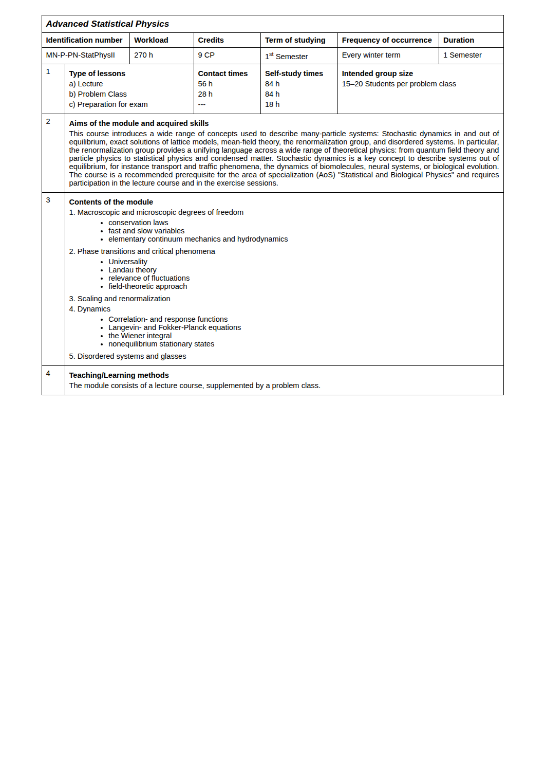| Advanced Statistical Physics |
| Identification number | Workload | Credits | Term of studying | Frequency of occurrence | Duration |
| MN-P-PN-StatPhysII | 270 h | 9 CP | 1 st Semester | Every winter term | 1 Semester |
| 1 | Type of lessons a) Lecture b) Problem Class c) Preparation for exam | Contact times 56 h 28 h --- | Self-study times 84 h 84 h 18 h | Intended group size 15–20 Students per problem class |
| 2 | Aims of the module and acquired skills This course introduces a wide range of concepts used to describe many-particle systems: Stochastic dynamics in and out of equilibrium, exact solutions of lattice models, mean-field theory, the renormalization group, and disordered systems. In particular, the renormalization group provides a unifying language across a wide range of theoretical physics: from quantum field theory and particle physics to statistical physics and condensed matter. Stochastic dynamics is a key concept to describe systems out of equilibrium, for instance transport and traffic phenomena, the dynamics of biomolecules, neural systems, or biological evolution. The course is a recommended prerequisite for the area of specialization (AoS) "Statistical and Biological Physics" and requires participation in the lecture course and in the exercise sessions. |
| 3 | Contents of the module 1. Macroscopic and microscopic degrees of freedom conservation laws fast and slow variables elementary continuum mechanics and hydrodynamics 2. Phase transitions and critical phenomena Universality Landau theory relevance of fluctuations field-theoretic approach 3. Scaling and renormalization 4. Dynamics Correlation- and response functions Langevin- and Fokker-Planck equations the Wiener integral nonequilibrium stationary states 5. Disordered systems and glasses |
| 4 | Teaching/Learning methods The module consists of a lecture course, supplemented by a problem class. |